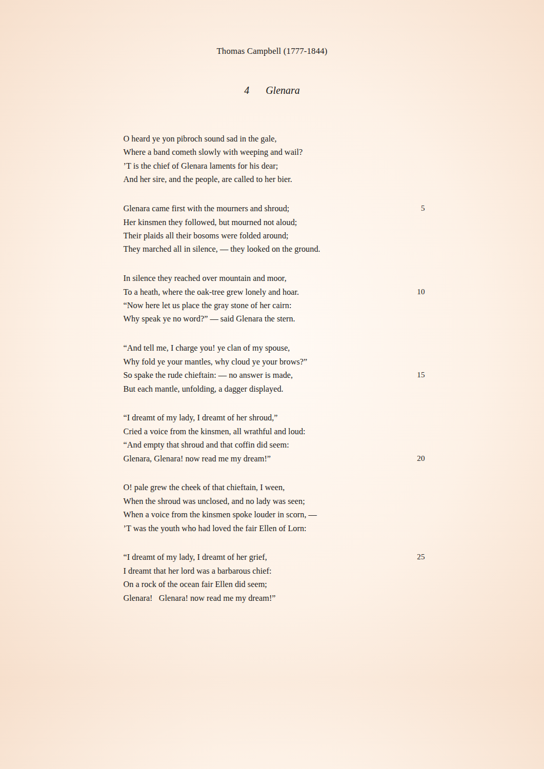Thomas Campbell (1777-1844)
4 Glenara
O heard ye yon pibroch sound sad in the gale,
Where a band cometh slowly with weeping and wail?
’T is the chief of Glenara laments for his dear;
And her sire, and the people, are called to her bier.
Glenara came first with the mourners and shroud;5
Her kinsmen they followed, but mourned not aloud;
Their plaids all their bosoms were folded around;
They marched all in silence, — they looked on the ground.
In silence they reached over mountain and moor,
To a heath, where the oak-tree grew lonely and hoar.10
“Now here let us place the gray stone of her cairn:
Why speak ye no word?” — said Glenara the stern.
“And tell me, I charge you! ye clan of my spouse,
Why fold ye your mantles, why cloud ye your brows?”
So spake the rude chieftain: — no answer is made,15
But each mantle, unfolding, a dagger displayed.
“I dreamt of my lady, I dreamt of her shroud,”
Cried a voice from the kinsmen, all wrathful and loud:
“And empty that shroud and that coffin did seem:
Glenara, Glenara! now read me my dream!”20
O! pale grew the cheek of that chieftain, I ween,
When the shroud was unclosed, and no lady was seen;
When a voice from the kinsmen spoke louder in scorn, —
’T was the youth who had loved the fair Ellen of Lorn:
“I dreamt of my lady, I dreamt of her grief,25
I dreamt that her lord was a barbarous chief:
On a rock of the ocean fair Ellen did seem;
Glenara! Glenara! now read me my dream!”